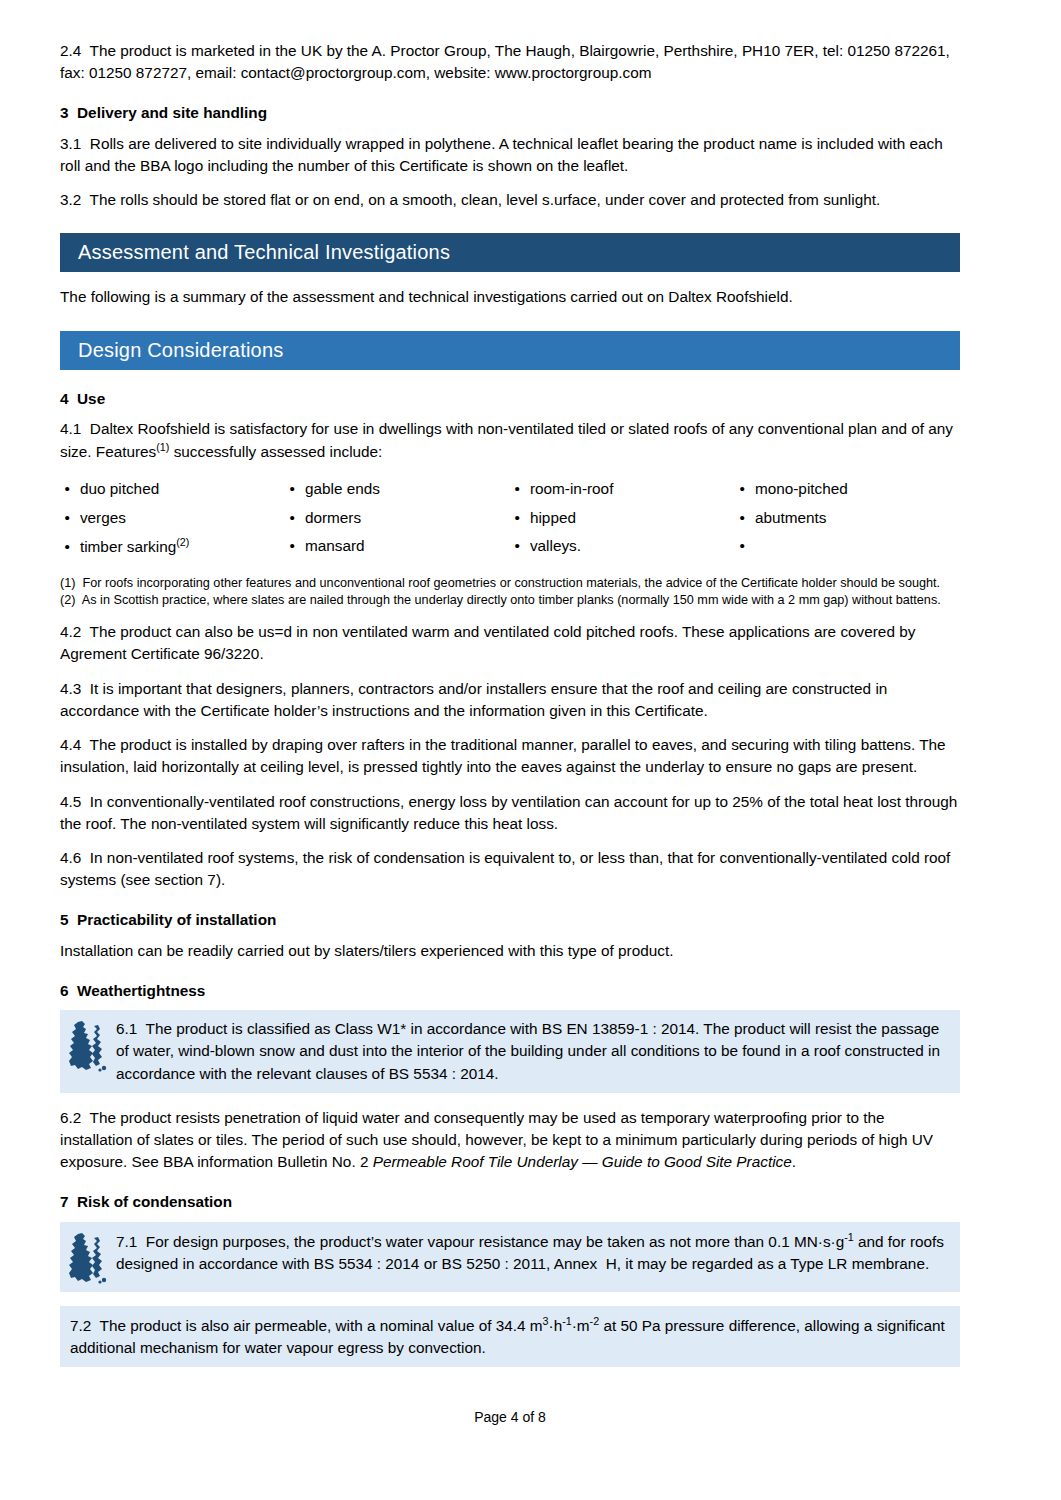2.4 The product is marketed in the UK by the A. Proctor Group, The Haugh, Blairgowrie, Perthshire, PH10 7ER, tel: 01250 872261, fax: 01250 872727, email: contact@proctorgroup.com, website: www.proctorgroup.com
3 Delivery and site handling
3.1 Rolls are delivered to site individually wrapped in polythene. A technical leaflet bearing the product name is included with each roll and the BBA logo including the number of this Certificate is shown on the leaflet.
3.2 The rolls should be stored flat or on end, on a smooth, clean, level s.urface, under cover and protected from sunlight.
Assessment and Technical Investigations
The following is a summary of the assessment and technical investigations carried out on Daltex Roofshield.
Design Considerations
4 Use
4.1 Daltex Roofshield is satisfactory for use in dwellings with non-ventilated tiled or slated roofs of any conventional plan and of any size. Features(1) successfully assessed include:
| duo pitched | gable ends | room-in-roof | mono-pitched |
| verges | dormers | hipped | abutments |
| timber sarking (2) | mansard | valleys. | |
(1) For roofs incorporating other features and unconventional roof geometries or construction materials, the advice of the Certificate holder should be sought.
(2) As in Scottish practice, where slates are nailed through the underlay directly onto timber planks (normally 150 mm wide with a 2 mm gap) without battens.
4.2 The product can also be us=d in non ventilated warm and ventilated cold pitched roofs. These applications are covered by Agrement Certificate 96/3220.
4.3 It is important that designers, planners, contractors and/or installers ensure that the roof and ceiling are constructed in accordance with the Certificate holder’s instructions and the information given in this Certificate.
4.4 The product is installed by draping over rafters in the traditional manner, parallel to eaves, and securing with tiling battens. The insulation, laid horizontally at ceiling level, is pressed tightly into the eaves against the underlay to ensure no gaps are present.
4.5 In conventionally-ventilated roof constructions, energy loss by ventilation can account for up to 25% of the total heat lost through the roof. The non-ventilated system will significantly reduce this heat loss.
4.6 In non-ventilated roof systems, the risk of condensation is equivalent to, or less than, that for conventionally-ventilated cold roof systems (see section 7).
5 Practicability of installation
Installation can be readily carried out by slaters/tilers experienced with this type of product.
6 Weathertightness
6.1 The product is classified as Class W1* in accordance with BS EN 13859-1 : 2014. The product will resist the passage of water, wind-blown snow and dust into the interior of the building under all conditions to be found in a roof constructed in accordance with the relevant clauses of BS 5534 : 2014.
6.2 The product resists penetration of liquid water and consequently may be used as temporary waterproofing prior to the installation of slates or tiles. The period of such use should, however, be kept to a minimum particularly during periods of high UV exposure. See BBA information Bulletin No. 2 Permeable Roof Tile Underlay — Guide to Good Site Practice.
7 Risk of condensation
7.1 For design purposes, the product’s water vapour resistance may be taken as not more than 0.1 MN·s·g-1 and for roofs designed in accordance with BS 5534 : 2014 or BS 5250 : 2011, Annex H, it may be regarded as a Type LR membrane.
7.2 The product is also air permeable, with a nominal value of 34.4 m3·h-1·m-2 at 50 Pa pressure difference, allowing a significant additional mechanism for water vapour egress by convection.
Page 4 of 8